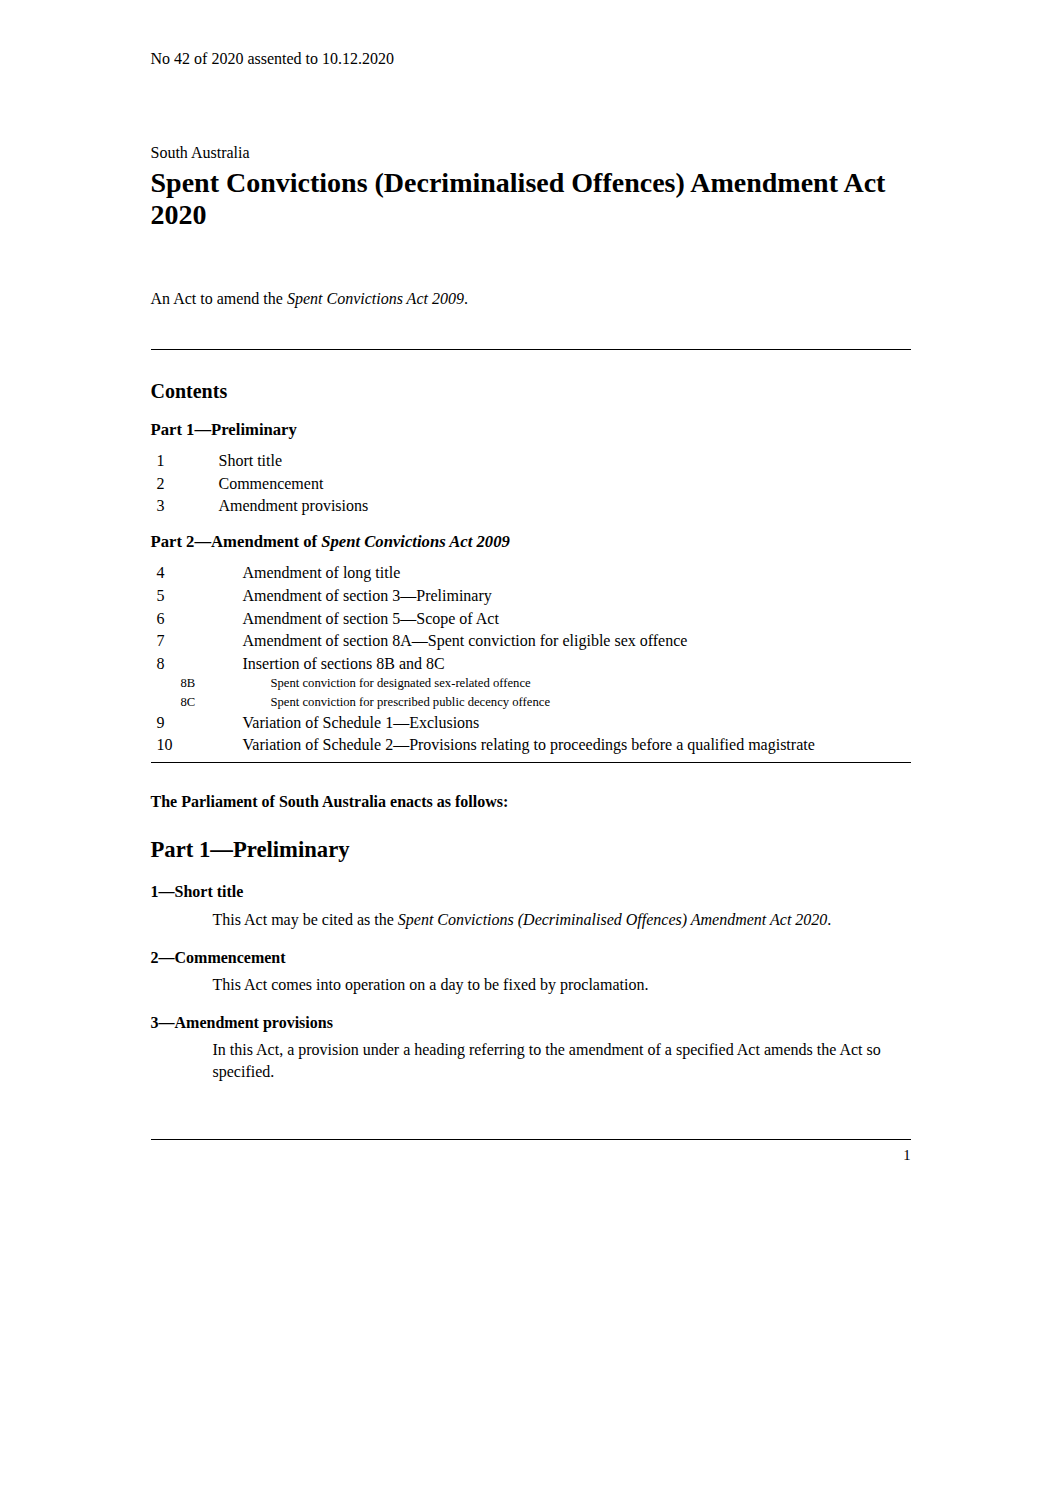No 42 of 2020 assented to 10.12.2020
South Australia
Spent Convictions (Decriminalised Offences) Amendment Act 2020
An Act to amend the Spent Convictions Act 2009.
Contents
Part 1—Preliminary
| 1 | Short title |
| 2 | Commencement |
| 3 | Amendment provisions |
Part 2—Amendment of Spent Convictions Act 2009
| 4 | Amendment of long title |
| 5 | Amendment of section 3—Preliminary |
| 6 | Amendment of section 5—Scope of Act |
| 7 | Amendment of section 8A—Spent conviction for eligible sex offence |
| 8 | Insertion of sections 8B and 8C |
| 8B | Spent conviction for designated sex-related offence |
| 8C | Spent conviction for prescribed public decency offence |
| 9 | Variation of Schedule 1—Exclusions |
| 10 | Variation of Schedule 2—Provisions relating to proceedings before a qualified magistrate |
The Parliament of South Australia enacts as follows:
Part 1—Preliminary
1—Short title
This Act may be cited as the Spent Convictions (Decriminalised Offences) Amendment Act 2020.
2—Commencement
This Act comes into operation on a day to be fixed by proclamation.
3—Amendment provisions
In this Act, a provision under a heading referring to the amendment of a specified Act amends the Act so specified.
1